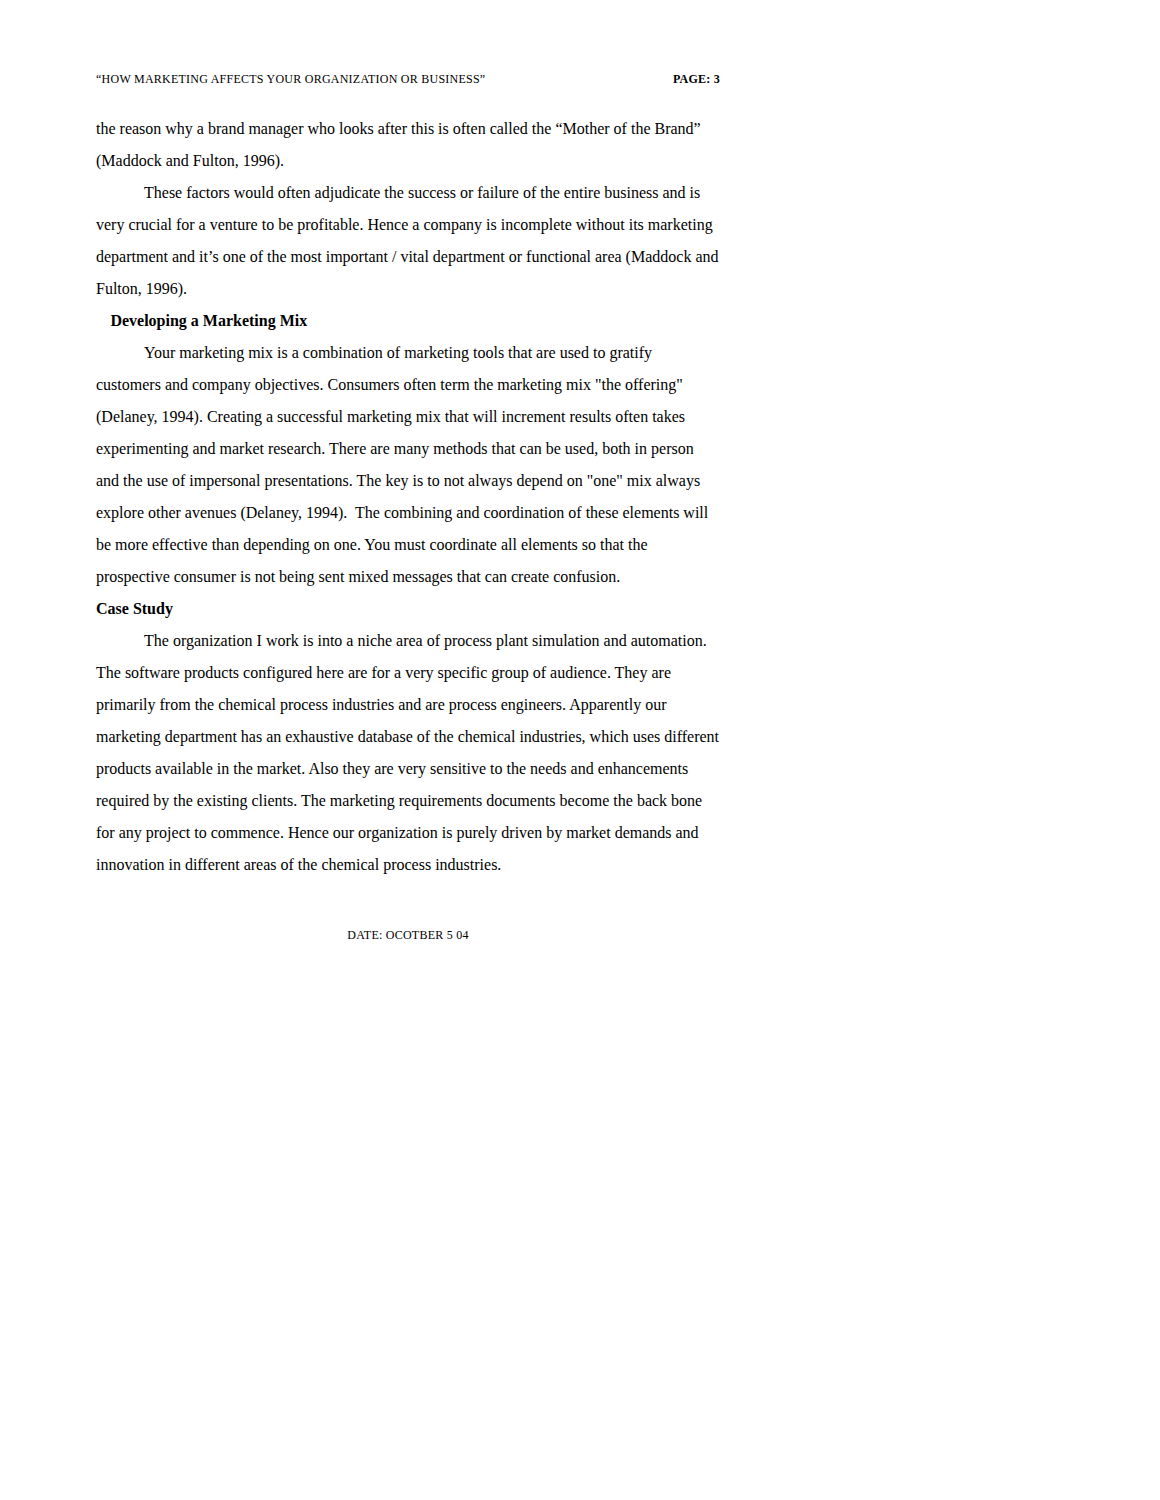“How Marketing Affects Your Organization or Business” Page: 3
the reason why a brand manager who looks after this is often called the “Mother of the Brand” (Maddock and Fulton, 1996).
These factors would often adjudicate the success or failure of the entire business and is very crucial for a venture to be profitable. Hence a company is incomplete without its marketing department and it’s one of the most important / vital department or functional area (Maddock and Fulton, 1996).
Developing a Marketing Mix
Your marketing mix is a combination of marketing tools that are used to gratify customers and company objectives. Consumers often term the marketing mix "the offering" (Delaney, 1994). Creating a successful marketing mix that will increment results often takes experimenting and market research. There are many methods that can be used, both in person and the use of impersonal presentations. The key is to not always depend on "one" mix always explore other avenues (Delaney, 1994). The combining and coordination of these elements will be more effective than depending on one. You must coordinate all elements so that the prospective consumer is not being sent mixed messages that can create confusion.
Case Study
The organization I work is into a niche area of process plant simulation and automation. The software products configured here are for a very specific group of audience. They are primarily from the chemical process industries and are process engineers. Apparently our marketing department has an exhaustive database of the chemical industries, which uses different products available in the market. Also they are very sensitive to the needs and enhancements required by the existing clients. The marketing requirements documents become the back bone for any project to commence. Hence our organization is purely driven by market demands and innovation in different areas of the chemical process industries.
Date: Ocotber 5 04